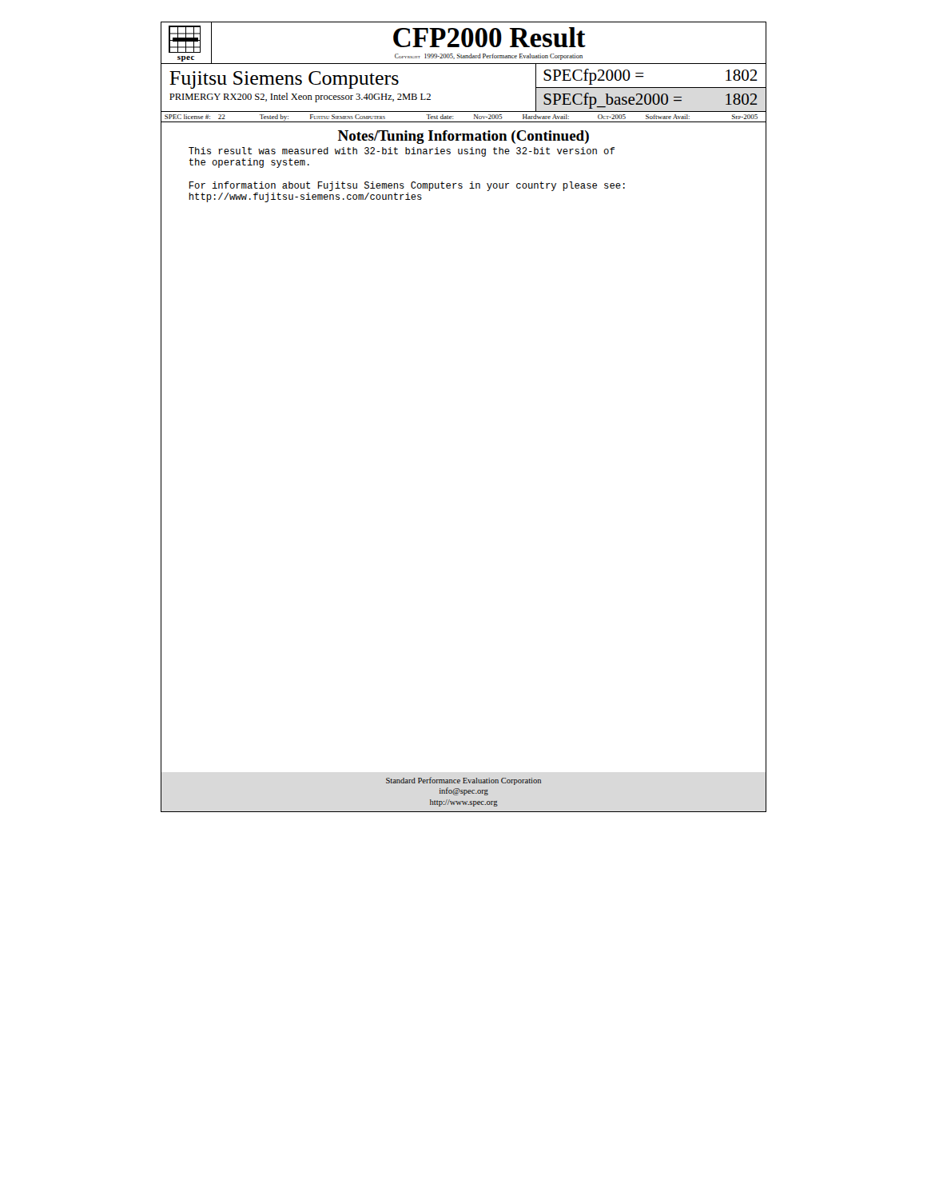spec
CFP2000 Result
Copyright 1999-2005, Standard Performance Evaluation Corporation
Fujitsu Siemens Computers
PRIMERGY RX200 S2, Intel Xeon processor 3.40GHz, 2MB L2
SPECfp2000 =
1802
SPECfp_base2000 =
1802
SPEC license #: 22
Tested by:
Fujitsu Siemens Computers
Test date:
Nov-2005
Hardware Avail:
Oct-2005
Software Avail:
Sep-2005
Notes/Tuning Information (Continued)
This result was measured with 32-bit binaries using the 32-bit version of the operating system. For information about Fujitsu Siemens Computers in your country please see: http://www.fujitsu-siemens.com/countries
Standard Performance Evaluation Corporation
info@spec.org
http://www.spec.org